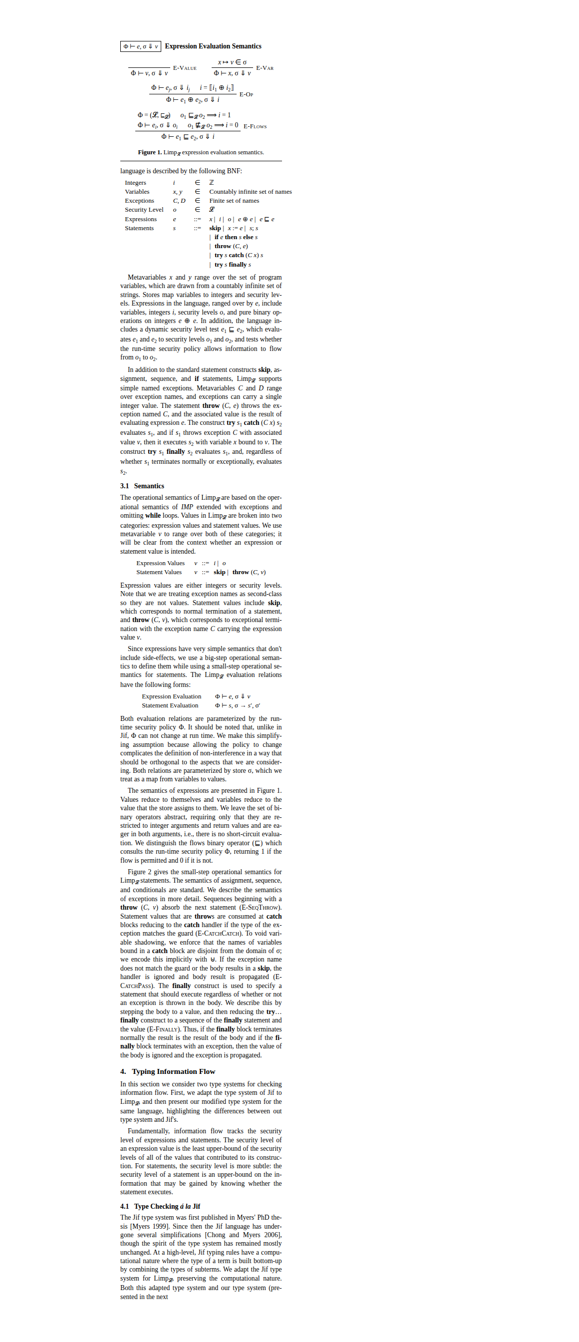Φ ⊢ e, σ ⇓ v Expression Evaluation Semantics
Φ ⊢ v, σ ⇓ v E-Value x ↦ v ∈ σ Φ ⊢ x, σ ⇓ v E-Var
Φ ⊢ ej, σ ⇓ ij i = ⟦i1 ⊕ i2⟧ Φ ⊢ e1 ⊕ e2, σ ⇓ i E-Op
Φ = (𝓛, ⊑𝓛) o1 ⊑𝓛 o2 ⟹ i = 1
Φ ⊢ ei, σ ⇓ oi o1 ⋢𝓛 o2 ⟹ i = 0 Φ ⊢ e1 ⊑ e2, σ ⇓ i E-Flows
Figure 1. Limp𝓛 expression evaluation semantics.
language is described by the following BNF:
| Integers | i | ∈ | ℤ |
| Variables | x , y | ∈ | Countably infinite set of names |
| Exceptions | C , D | ∈ | Finite set of names |
| Security Level | o | ∈ | 𝓛 |
| Expressions | e | ::= | x / i / o / e ⊕ e / e ⊑ e |
| Statements | s | ::= | skip / x := e / s ; s |
| | | | / if e then s else s |
| | | | / throw ( C , e ) |
| | | | / try s catch ( C x ) s |
| | | | / try s finally s |
Metavariables x and y range over the set of program variables, which are drawn from a countably infinite set of strings. Stores map variables to integers and security levels. Expressions in the language, ranged over by e, include variables, integers i, security levels o, and pure binary operations on integers e ⊕ e. In addition, the language includes a dynamic security level test e1 ⊑ e2, which evaluates e1 and e2 to security levels o1 and o2, and tests whether the run-time security policy allows information to flow from o1 to o2.
In addition to the standard statement constructs skip, assignment, sequence, and if statements, Limp𝓛 supports simple named exceptions. Metavariables C and D range over exception names, and exceptions can carry a single integer value. The statement throw (C, e) throws the exception named C, and the associated value is the result of evaluating expression e. The construct try s1 catch (C x) s2 evaluates s1, and if s1 throws exception C with associated value v, then it executes s2 with variable x bound to v. The construct try s1 finally s2 evaluates s1, and, regardless of whether s1 terminates normally or exceptionally, evaluates s2.
3.1 Semantics
The operational semantics of Limp𝓛 are based on the operational semantics of IMP extended with exceptions and omitting while loops. Values in Limp𝓛 are broken into two categories: expression values and statement values. We use metavariable v to range over both of these categories; it will be clear from the context whether an expression or statement value is intended.
| Expression Values | v | ::= | i / o |
| Statement Values | v | ::= | skip / throw ( C , v ) |
Expression values are either integers or security levels. Note that we are treating exception names as second-class so they are not values. Statement values include skip, which corresponds to normal termination of a statement, and throw (C, v), which corresponds to exceptional termination with the exception name C carrying the expression value v.
Since expressions have very simple semantics that don't include side-effects, we use a big-step operational semantics to define them while using a small-step operational semantics for statements. The Limp𝓛 evaluation relations have the following forms:
| Expression Evaluation | Φ ⊢ e , σ ⇓ v |
| Statement Evaluation | Φ ⊢ s , σ → s ′, σ′ |
Both evaluation relations are parameterized by the run-time security policy Φ. It should be noted that, unlike in Jif, Φ can not change at run time. We make this simplifying assumption because allowing the policy to change complicates the definition of non-interference in a way that should be orthogonal to the aspects that we are considering. Both relations are parameterized by store σ, which we treat as a map from variables to values.
The semantics of expressions are presented in Figure 1. Values reduce to themselves and variables reduce to the value that the store assigns to them. We leave the set of binary operators abstract, requiring only that they are restricted to integer arguments and return values and are eager in both arguments, i.e., there is no short-circuit evaluation. We distinguish the flows binary operator (⊑) which consults the run-time security policy Φ, returning 1 if the flow is permitted and 0 if it is not.
Figure 2 gives the small-step operational semantics for Limp𝓛 statements. The semantics of assignment, sequence, and conditionals are standard. We describe the semantics of exceptions in more detail. Sequences beginning with a throw (C, v) absorb the next statement (E-SeqThrow). Statement values that are throws are consumed at catch blocks reducing to the catch handler if the type of the exception matches the guard (E-CatchCatch). To void variable shadowing, we enforce that the names of variables bound in a catch block are disjoint from the domain of σ; we encode this implicitly with ⊎. If the exception name does not match the guard or the body results in a skip, the handler is ignored and body result is propagated (E-CatchPass). The finally construct is used to specify a statement that should execute regardless of whether or not an exception is thrown in the body. We describe this by stepping the body to a value, and then reducing the try…finally construct to a sequence of the finally statement and the value (E-Finally). Thus, if the finally block terminates normally the result is the result of the body and if the finally block terminates with an exception, then the value of the body is ignored and the exception is propagated.
4. Typing Information Flow
In this section we consider two type systems for checking information flow. First, we adapt the type system of Jif to Limp𝓛, and then present our modified type system for the same language, highlighting the differences between out type system and Jif's.
Fundamentally, information flow tracks the security level of expressions and statements. The security level of an expression value is the least upper-bound of the security levels of all of the values that contributed to its construction. For statements, the security level is more subtle: the security level of a statement is an upper-bound on the information that may be gained by knowing whether the statement executes.
4.1 Type Checking á la Jif
The Jif type system was first published in Myers' PhD thesis [Myers 1999]. Since then the Jif language has undergone several simplifications [Chong and Myers 2006], though the spirit of the type system has remained mostly unchanged. At a high-level, Jif typing rules have a computational nature where the type of a term is built bottom-up by combining the types of subterms. We adapt the Jif type system for Limp𝓛, preserving the computational nature. Both this adapted type system and our type system (presented in the next